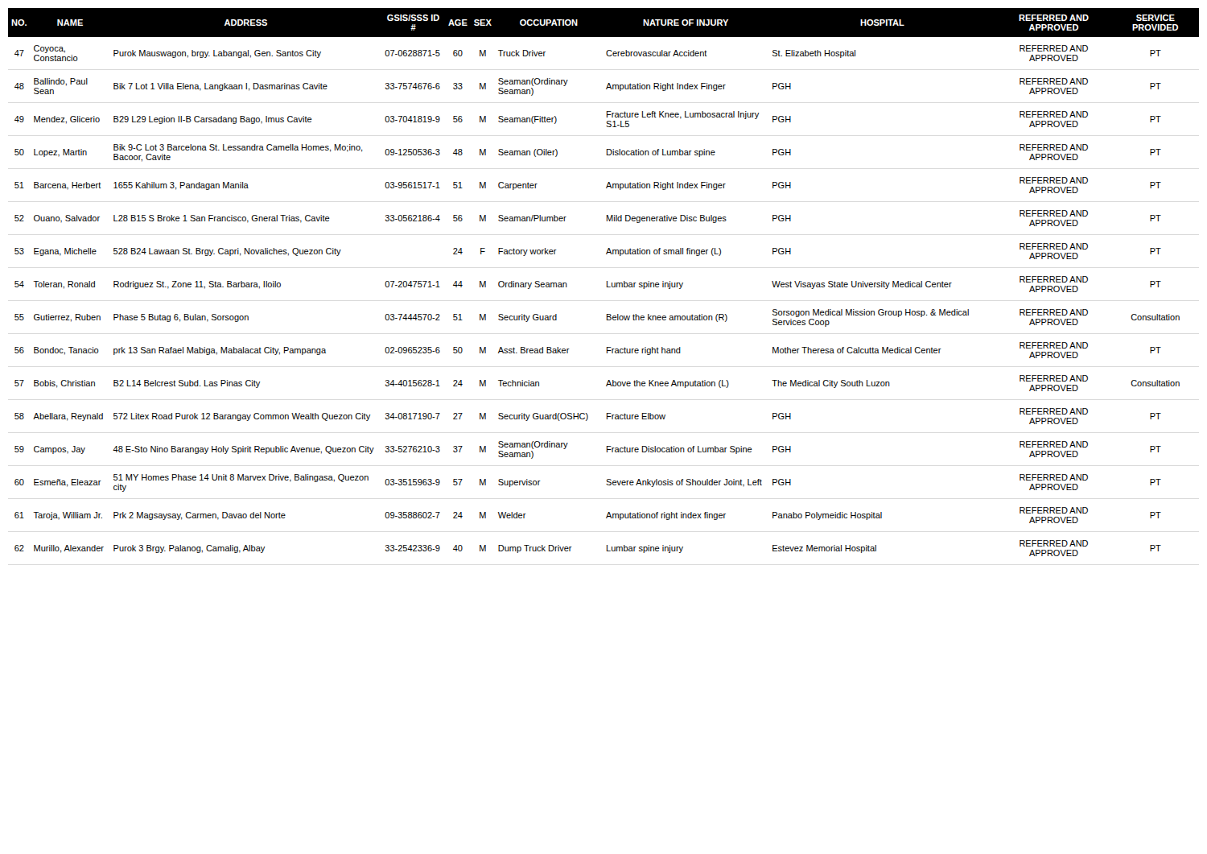| NO. | NAME | ADDRESS | GSIS/SSS ID # | AGE | SEX | OCCUPATION | NATURE OF INJURY | HOSPITAL | REFERRED AND APPROVED | SERVICE PROVIDED |
| --- | --- | --- | --- | --- | --- | --- | --- | --- | --- | --- |
| 47 | Coyoca, Constancio | Purok Mauswagon, brgy. Labangal, Gen. Santos City | 07-0628871-5 | 60 | M | Truck Driver | Cerebrovascular Accident | St. Elizabeth Hospital | REFERRED AND APPROVED | PT |
| 48 | Ballindo, Paul Sean | Bik 7 Lot 1 Villa Elena, Langkaan I, Dasmarinas Cavite | 33-7574676-6 | 33 | M | Seaman(Ordinary Seaman) | Amputation Right Index Finger | PGH | REFERRED AND APPROVED | PT |
| 49 | Mendez, Glicerio | B29 L29 Legion II-B Carsadang Bago, Imus Cavite | 03-7041819-9 | 56 | M | Seaman(Fitter) | Fracture Left Knee, Lumbosacral Injury S1-L5 | PGH | REFERRED AND APPROVED | PT |
| 50 | Lopez, Martin | Bik 9-C Lot 3 Barcelona St. Lessandra Camella Homes, Mo;ino, Bacoor, Cavite | 09-1250536-3 | 48 | M | Seaman (Oiler) | Dislocation of Lumbar spine | PGH | REFERRED AND APPROVED | PT |
| 51 | Barcena, Herbert | 1655 Kahilum 3, Pandagan Manila | 03-9561517-1 | 51 | M | Carpenter | Amputation Right Index Finger | PGH | REFERRED AND APPROVED | PT |
| 52 | Ouano, Salvador | L28 B15 S Broke 1 San Francisco, Gneral Trias, Cavite | 33-0562186-4 | 56 | M | Seaman/Plumber | Mild Degenerative Disc Bulges | PGH | REFERRED AND APPROVED | PT |
| 53 | Egana, Michelle | 528 B24 Lawaan St. Brgy. Capri, Novaliches, Quezon City | | 24 | F | Factory worker | Amputation of small finger (L) | PGH | REFERRED AND APPROVED | PT |
| 54 | Toleran, Ronald | Rodriguez St., Zone 11, Sta. Barbara, Iloilo | 07-2047571-1 | 44 | M | Ordinary Seaman | Lumbar spine injury | West Visayas State University Medical Center | REFERRED AND APPROVED | PT |
| 55 | Gutierrez, Ruben | Phase 5 Butag 6, Bulan, Sorsogon | 03-7444570-2 | 51 | M | Security Guard | Below the knee amoutation (R) | Sorsogon Medical Mission Group Hosp. & Medical Services Coop | REFERRED AND APPROVED | Consultation |
| 56 | Bondoc, Tanacio | prk 13 San Rafael Mabiga, Mabalacat City, Pampanga | 02-0965235-6 | 50 | M | Asst. Bread Baker | Fracture right hand | Mother Theresa of Calcutta Medical Center | REFERRED AND APPROVED | PT |
| 57 | Bobis, Christian | B2 L14 Belcrest Subd. Las Pinas City | 34-4015628-1 | 24 | M | Technician | Above the Knee Amputation (L) | The Medical City South Luzon | REFERRED AND APPROVED | Consultation |
| 58 | Abellara, Reynald | 572 Litex Road Purok 12 Barangay Common Wealth Quezon City | 34-0817190-7 | 27 | M | Security Guard(OSHC) | Fracture Elbow | PGH | REFERRED AND APPROVED | PT |
| 59 | Campos, Jay | 48 E-Sto Nino Barangay Holy Spirit Republic Avenue, Quezon City | 33-5276210-3 | 37 | M | Seaman(Ordinary Seaman) | Fracture Dislocation of Lumbar Spine | PGH | REFERRED AND APPROVED | PT |
| 60 | Esmeña, Eleazar | 51 MY Homes Phase 14 Unit 8 Marvex Drive, Balingasa, Quezon city | 03-3515963-9 | 57 | M | Supervisor | Severe Ankylosis of Shoulder Joint, Left | PGH | REFERRED AND APPROVED | PT |
| 61 | Taroja, William Jr. | Prk 2 Magsaysay, Carmen, Davao del Norte | 09-3588602-7 | 24 | M | Welder | Amputationof right index finger | Panabo Polymeidic Hospital | REFERRED AND APPROVED | PT |
| 62 | Murillo, Alexander | Purok 3 Brgy. Palanog, Camalig, Albay | 33-2542336-9 | 40 | M | Dump Truck Driver | Lumbar spine injury | Estevez Memorial Hospital | REFERRED AND APPROVED | PT |